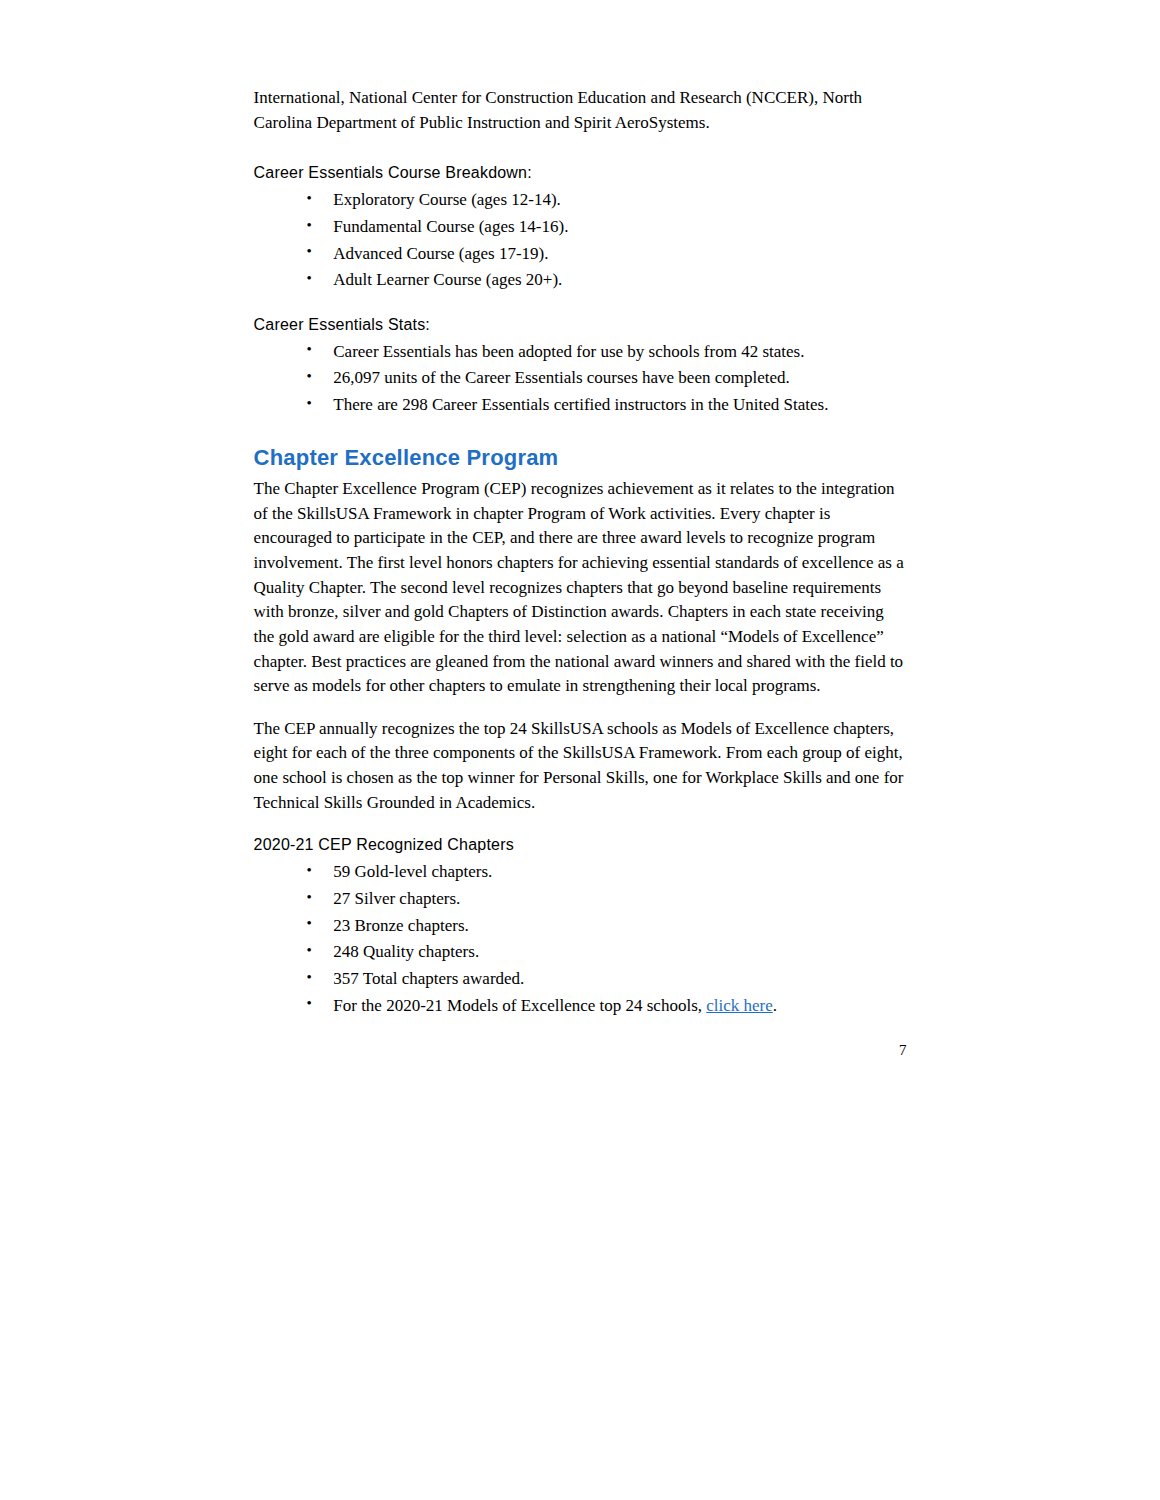International, National Center for Construction Education and Research (NCCER), North Carolina Department of Public Instruction and Spirit AeroSystems.
Career Essentials Course Breakdown:
Exploratory Course (ages 12-14).
Fundamental Course (ages 14-16).
Advanced Course (ages 17-19).
Adult Learner Course (ages 20+).
Career Essentials Stats:
Career Essentials has been adopted for use by schools from 42 states.
26,097 units of the Career Essentials courses have been completed.
There are 298 Career Essentials certified instructors in the United States.
Chapter Excellence Program
The Chapter Excellence Program (CEP) recognizes achievement as it relates to the integration of the SkillsUSA Framework in chapter Program of Work activities. Every chapter is encouraged to participate in the CEP, and there are three award levels to recognize program involvement. The first level honors chapters for achieving essential standards of excellence as a Quality Chapter. The second level recognizes chapters that go beyond baseline requirements with bronze, silver and gold Chapters of Distinction awards. Chapters in each state receiving the gold award are eligible for the third level: selection as a national “Models of Excellence” chapter. Best practices are gleaned from the national award winners and shared with the field to serve as models for other chapters to emulate in strengthening their local programs.
The CEP annually recognizes the top 24 SkillsUSA schools as Models of Excellence chapters, eight for each of the three components of the SkillsUSA Framework. From each group of eight, one school is chosen as the top winner for Personal Skills, one for Workplace Skills and one for Technical Skills Grounded in Academics.
2020-21 CEP Recognized Chapters
59 Gold-level chapters.
27 Silver chapters.
23 Bronze chapters.
248 Quality chapters.
357 Total chapters awarded.
For the 2020-21 Models of Excellence top 24 schools, click here.
7